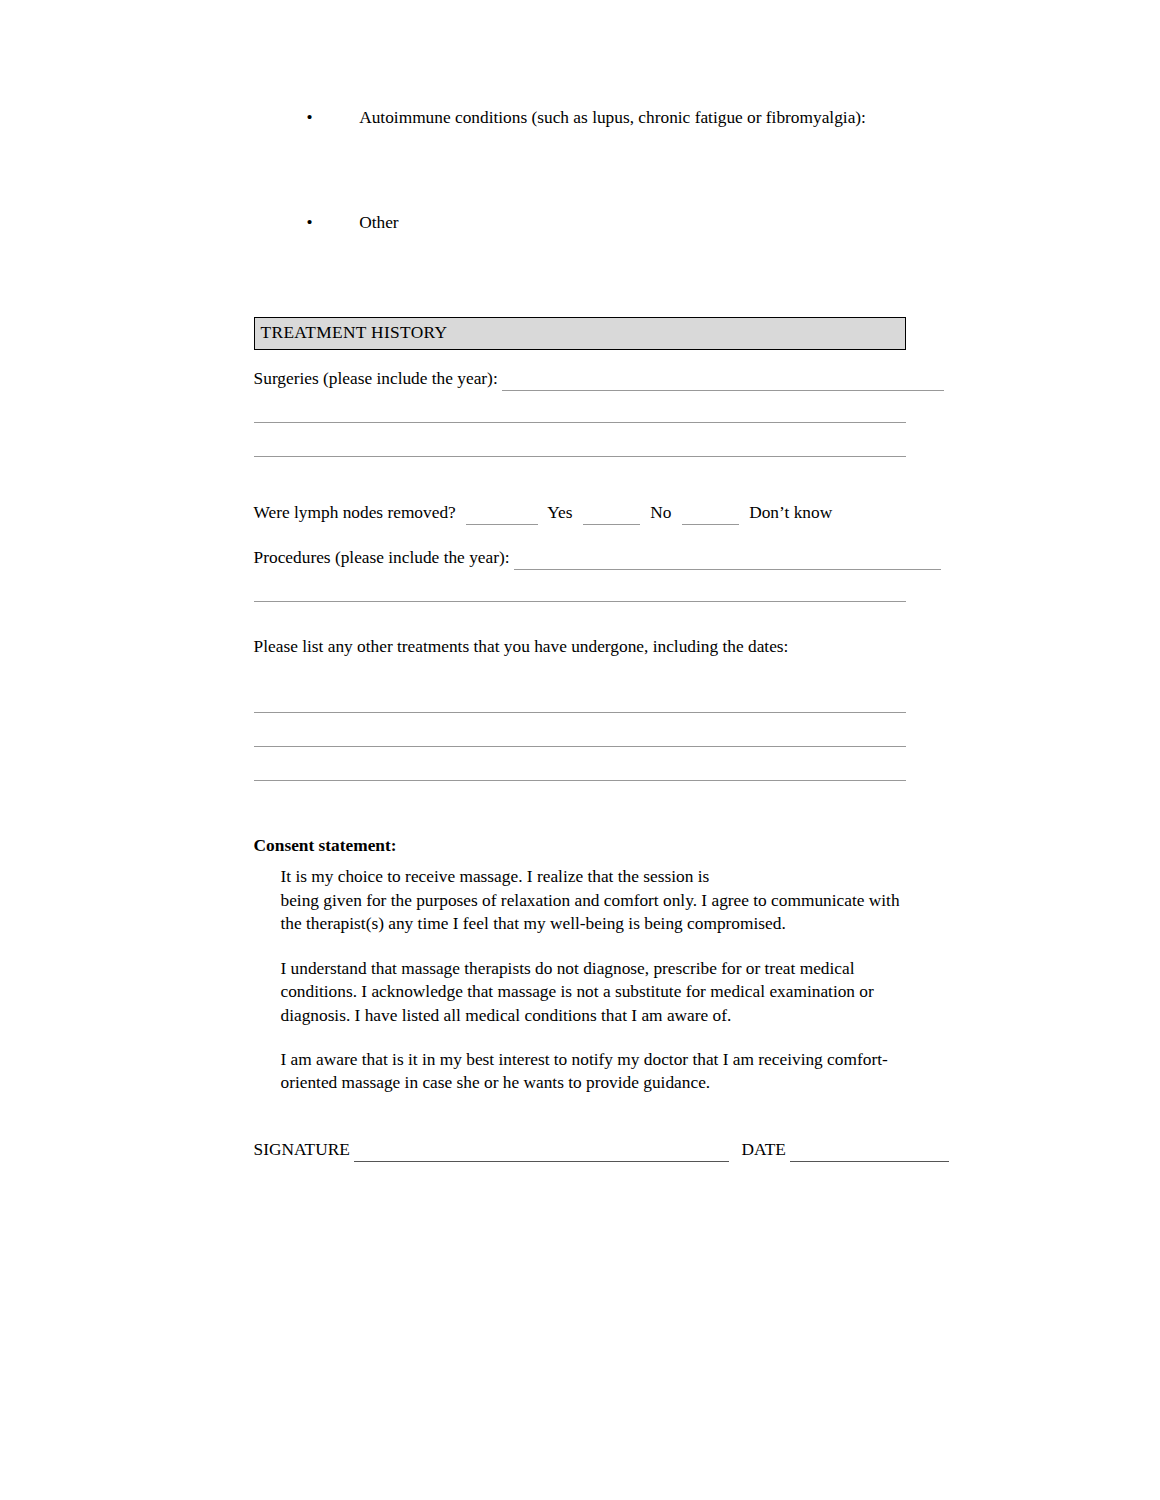Autoimmune conditions (such as lupus, chronic fatigue or fibromyalgia):
Other
TREATMENT HISTORY
Surgeries (please include the year):
Were lymph nodes removed? Yes No Don’t know
Procedures (please include the year):
Please list any other treatments that you have undergone, including the dates:
Consent statement:
It is my choice to receive massage. I realize that the session is
being given for the purposes of relaxation and comfort only. I agree to communicate with the therapist(s) any time I feel that my well-being is being compromised.
I understand that massage therapists do not diagnose, prescribe for or treat medical conditions. I acknowledge that massage is not a substitute for medical examination or diagnosis. I have listed all medical conditions that I am aware of.
I am aware that is it in my best interest to notify my doctor that I am receiving comfort-oriented massage in case she or he wants to provide guidance.
SIGNATURE DATE